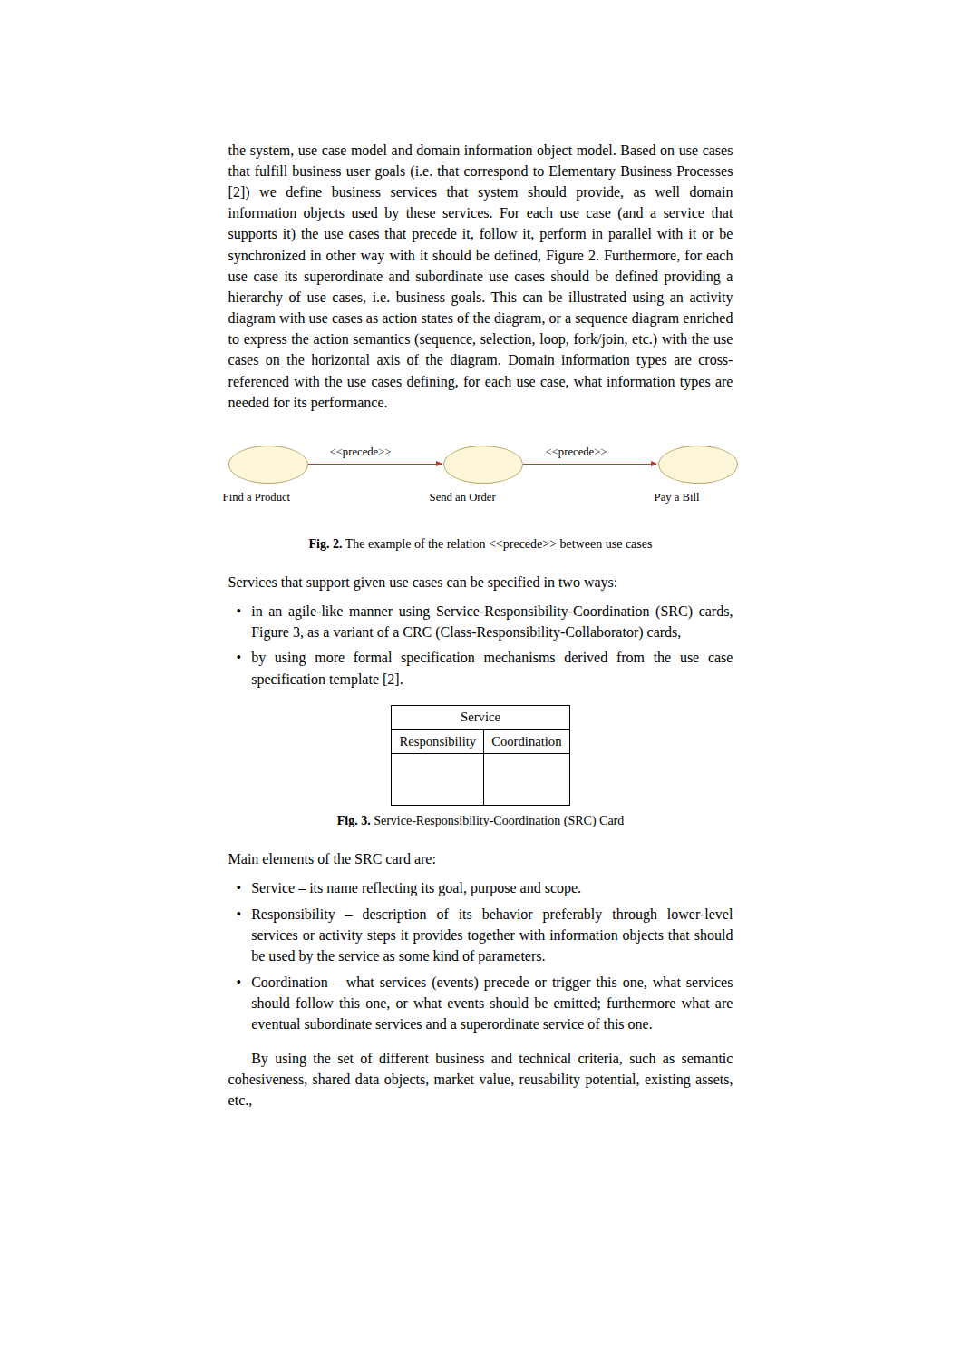the system, use case model and domain information object model. Based on use cases that fulfill business user goals (i.e. that correspond to Elementary Business Processes [2]) we define business services that system should provide, as well domain information objects used by these services. For each use case (and a service that supports it) the use cases that precede it, follow it, perform in parallel with it or be synchronized in other way with it should be defined, Figure 2. Furthermore, for each use case its superordinate and subordinate use cases should be defined providing a hierarchy of use cases, i.e. business goals. This can be illustrated using an activity diagram with use cases as action states of the diagram, or a sequence diagram enriched to express the action semantics (sequence, selection, loop, fork/join, etc.) with the use cases on the horizontal axis of the diagram. Domain information types are cross-referenced with the use cases defining, for each use case, what information types are needed for its performance.
<<precede>>
<<precede>>
Find a Product
Send an Order
Pay a Bill
Fig. 2. The example of the relation <<precede>> between use cases
Services that support given use cases can be specified in two ways:
in an agile-like manner using Service-Responsibility-Coordination (SRC) cards, Figure 3, as a variant of a CRC (Class-Responsibility-Collaborator) cards,
by using more formal specification mechanisms derived from the use case specification template [2].
| Service |
| Responsibility | Coordination |
Fig. 3. Service-Responsibility-Coordination (SRC) Card
Main elements of the SRC card are:
Service – its name reflecting its goal, purpose and scope.
Responsibility – description of its behavior preferably through lower-level services or activity steps it provides together with information objects that should be used by the service as some kind of parameters.
Coordination – what services (events) precede or trigger this one, what services should follow this one, or what events should be emitted; furthermore what are eventual subordinate services and a superordinate service of this one.
By using the set of different business and technical criteria, such as semantic cohesiveness, shared data objects, market value, reusability potential, existing assets, etc.,